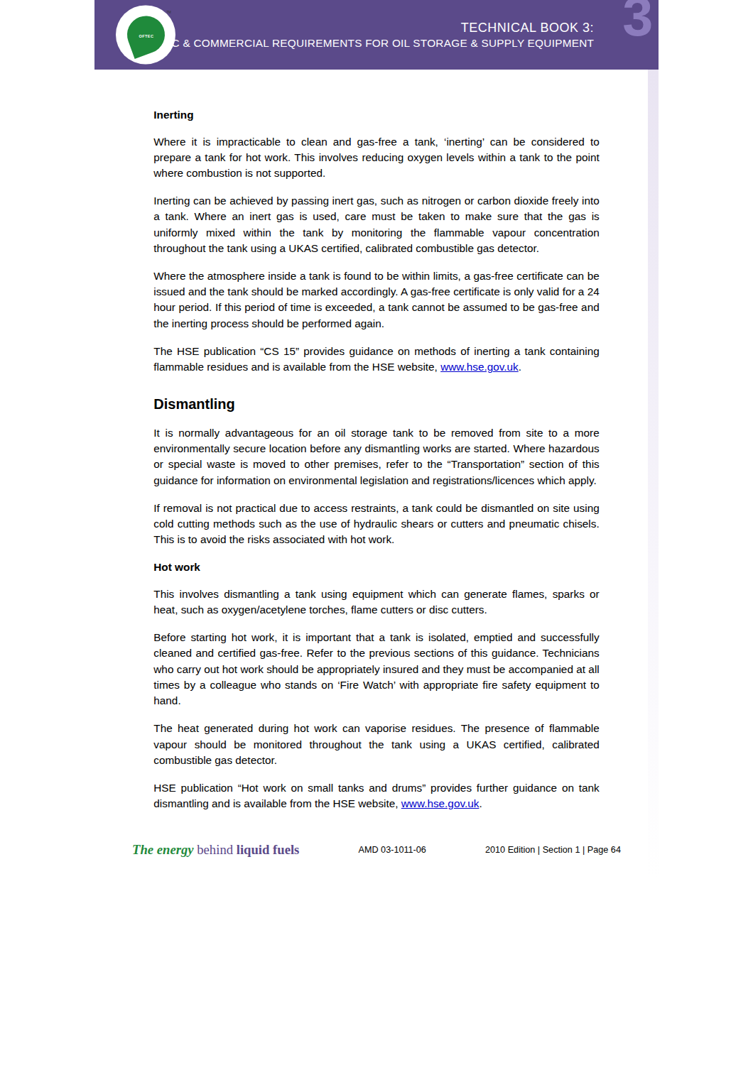TM
TECHNICAL BOOK 3:
DOMESTIC & COMMERCIAL REQUIREMENTS FOR OIL STORAGE & SUPPLY EQUIPMENT
3
Inerting
Where it is impracticable to clean and gas-free a tank, ‘inerting’ can be considered to prepare a tank for hot work. This involves reducing oxygen levels within a tank to the point where combustion is not supported.
Inerting can be achieved by passing inert gas, such as nitrogen or carbon dioxide freely into a tank. Where an inert gas is used, care must be taken to make sure that the gas is uniformly mixed within the tank by monitoring the flammable vapour concentration throughout the tank using a UKAS certified, calibrated combustible gas detector.
Where the atmosphere inside a tank is found to be within limits, a gas-free certificate can be issued and the tank should be marked accordingly. A gas-free certificate is only valid for a 24 hour period. If this period of time is exceeded, a tank cannot be assumed to be gas-free and the inerting process should be performed again.
The HSE publication “CS 15” provides guidance on methods of inerting a tank containing flammable residues and is available from the HSE website, www.hse.gov.uk.
Dismantling
It is normally advantageous for an oil storage tank to be removed from site to a more environmentally secure location before any dismantling works are started. Where hazardous or special waste is moved to other premises, refer to the “Transportation” section of this guidance for information on environmental legislation and registrations/licences which apply.
If removal is not practical due to access restraints, a tank could be dismantled on site using cold cutting methods such as the use of hydraulic shears or cutters and pneumatic chisels. This is to avoid the risks associated with hot work.
Hot work
This involves dismantling a tank using equipment which can generate flames, sparks or heat, such as oxygen/acetylene torches, flame cutters or disc cutters.
Before starting hot work, it is important that a tank is isolated, emptied and successfully cleaned and certified gas-free. Refer to the previous sections of this guidance. Technicians who carry out hot work should be appropriately insured and they must be accompanied at all times by a colleague who stands on ‘Fire Watch’ with appropriate fire safety equipment to hand.
The heat generated during hot work can vaporise residues. The presence of flammable vapour should be monitored throughout the tank using a UKAS certified, calibrated combustible gas detector.
HSE publication “Hot work on small tanks and drums” provides further guidance on tank dismantling and is available from the HSE website, www.hse.gov.uk.
The energy behind liquid fuels
AMD 03-1011-06
2010 Edition | Section 1 | Page 64